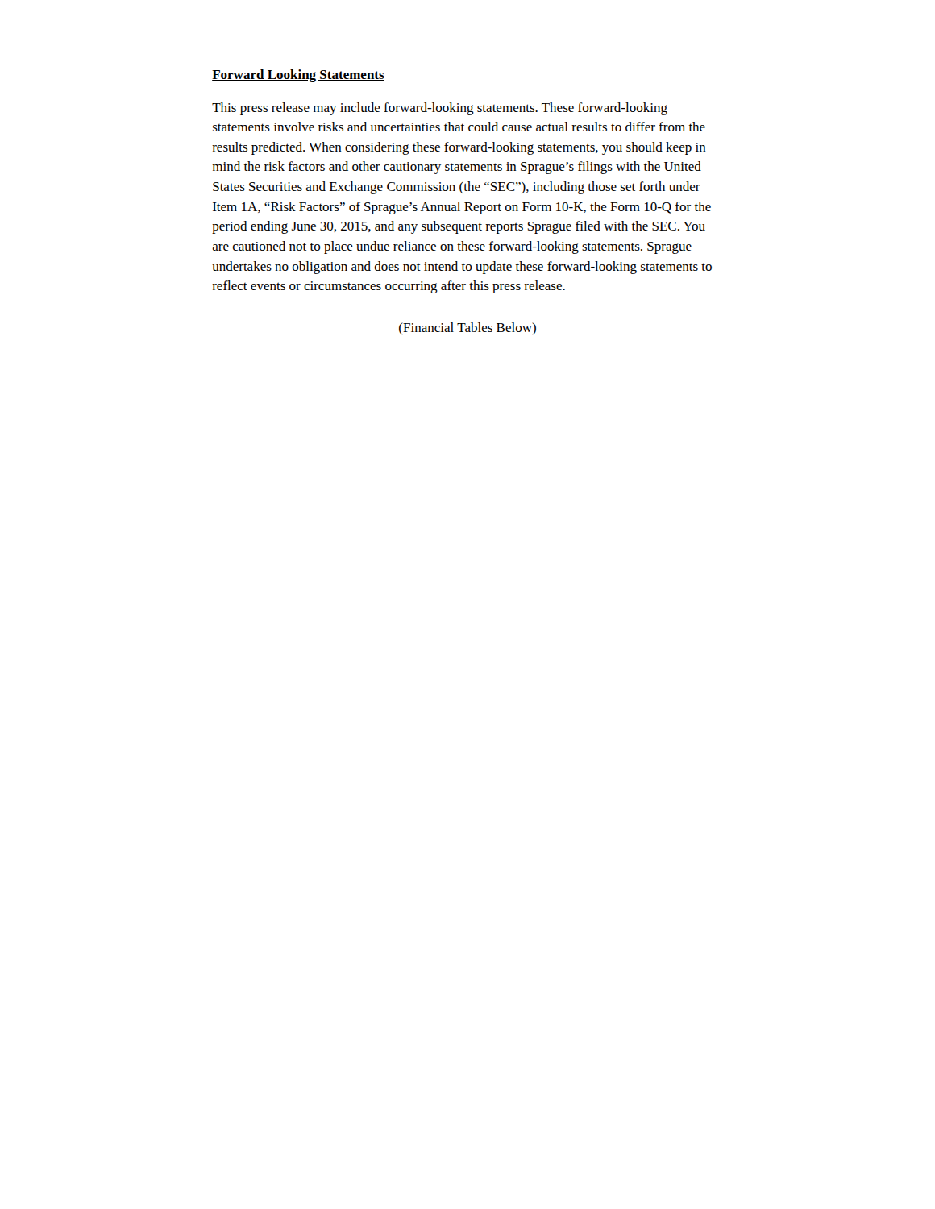Forward Looking Statements
This press release may include forward-looking statements. These forward-looking statements involve risks and uncertainties that could cause actual results to differ from the results predicted. When considering these forward-looking statements, you should keep in mind the risk factors and other cautionary statements in Sprague’s filings with the United States Securities and Exchange Commission (the “SEC”), including those set forth under Item 1A, “Risk Factors” of Sprague’s Annual Report on Form 10-K, the Form 10-Q for the period ending June 30, 2015, and any subsequent reports Sprague filed with the SEC. You are cautioned not to place undue reliance on these forward-looking statements. Sprague undertakes no obligation and does not intend to update these forward-looking statements to reflect events or circumstances occurring after this press release.
(Financial Tables Below)